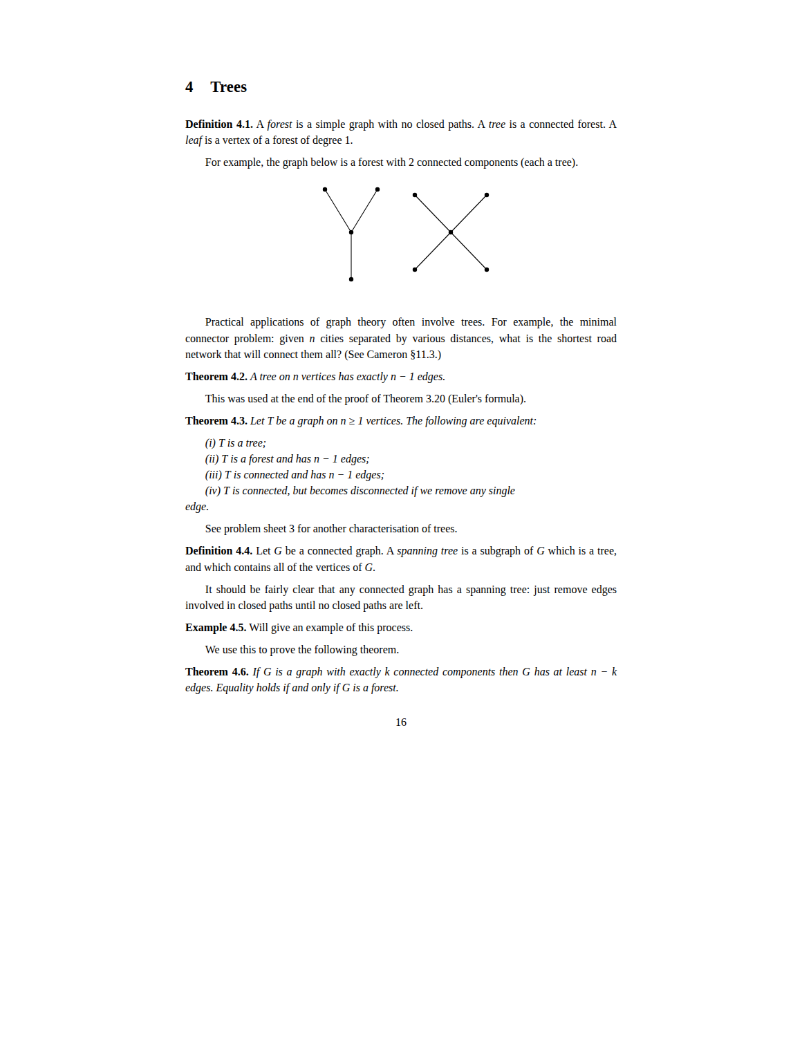4 Trees
Definition 4.1. A forest is a simple graph with no closed paths. A tree is a connected forest. A leaf is a vertex of a forest of degree 1.
For example, the graph below is a forest with 2 connected components (each a tree).
Practical applications of graph theory often involve trees. For example, the minimal connector problem: given n cities separated by various distances, what is the shortest road network that will connect them all? (See Cameron §11.3.)
Theorem 4.2. A tree on n vertices has exactly n − 1 edges.
This was used at the end of the proof of Theorem 3.20 (Euler's formula).
Theorem 4.3. Let T be a graph on n ≥ 1 vertices. The following are equivalent:
(i) T is a tree;
(ii) T is a forest and has n − 1 edges;
(iii) T is connected and has n − 1 edges;
(iv) T is connected, but becomes disconnected if we remove any single
edge.
See problem sheet 3 for another characterisation of trees.
Definition 4.4. Let G be a connected graph. A spanning tree is a subgraph of G which is a tree, and which contains all of the vertices of G.
It should be fairly clear that any connected graph has a spanning tree: just remove edges involved in closed paths until no closed paths are left.
Example 4.5. Will give an example of this process.
We use this to prove the following theorem.
Theorem 4.6. If G is a graph with exactly k connected components then G has at least n − k edges. Equality holds if and only if G is a forest.
16